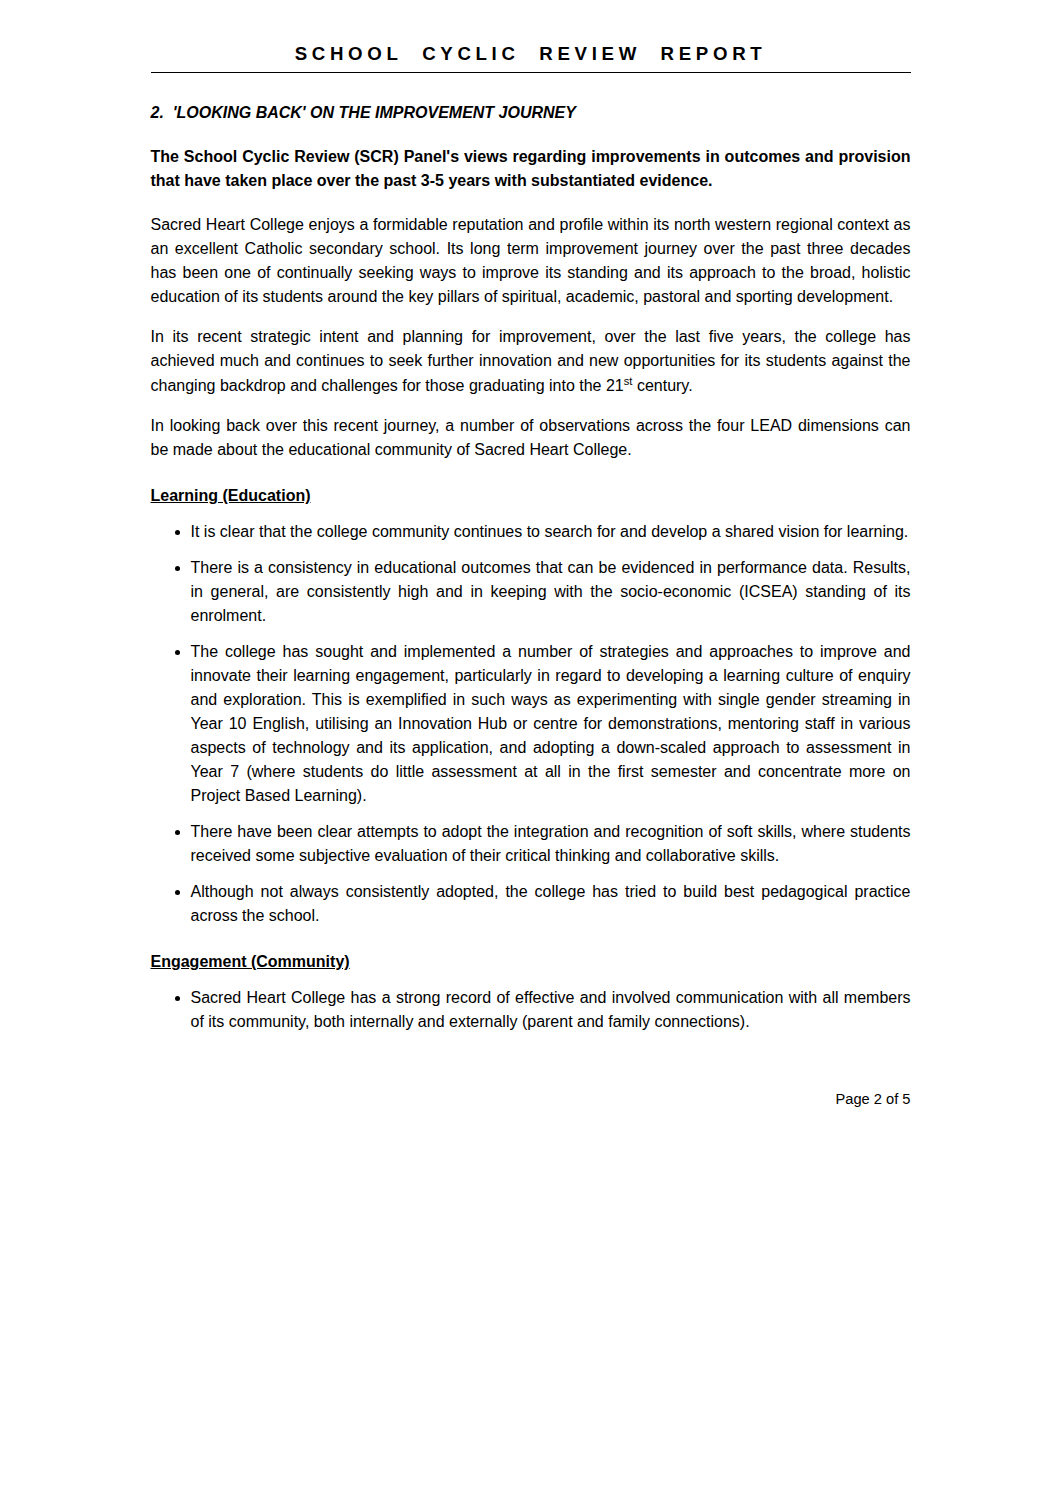SCHOOL CYCLIC REVIEW REPORT
2. 'LOOKING BACK' ON THE IMPROVEMENT JOURNEY
The School Cyclic Review (SCR) Panel's views regarding improvements in outcomes and provision that have taken place over the past 3-5 years with substantiated evidence.
Sacred Heart College enjoys a formidable reputation and profile within its north western regional context as an excellent Catholic secondary school. Its long term improvement journey over the past three decades has been one of continually seeking ways to improve its standing and its approach to the broad, holistic education of its students around the key pillars of spiritual, academic, pastoral and sporting development.
In its recent strategic intent and planning for improvement, over the last five years, the college has achieved much and continues to seek further innovation and new opportunities for its students against the changing backdrop and challenges for those graduating into the 21st century.
In looking back over this recent journey, a number of observations across the four LEAD dimensions can be made about the educational community of Sacred Heart College.
Learning (Education)
It is clear that the college community continues to search for and develop a shared vision for learning.
There is a consistency in educational outcomes that can be evidenced in performance data. Results, in general, are consistently high and in keeping with the socio-economic (ICSEA) standing of its enrolment.
The college has sought and implemented a number of strategies and approaches to improve and innovate their learning engagement, particularly in regard to developing a learning culture of enquiry and exploration. This is exemplified in such ways as experimenting with single gender streaming in Year 10 English, utilising an Innovation Hub or centre for demonstrations, mentoring staff in various aspects of technology and its application, and adopting a down-scaled approach to assessment in Year 7 (where students do little assessment at all in the first semester and concentrate more on Project Based Learning).
There have been clear attempts to adopt the integration and recognition of soft skills, where students received some subjective evaluation of their critical thinking and collaborative skills.
Although not always consistently adopted, the college has tried to build best pedagogical practice across the school.
Engagement (Community)
Sacred Heart College has a strong record of effective and involved communication with all members of its community, both internally and externally (parent and family connections).
Page 2 of 5